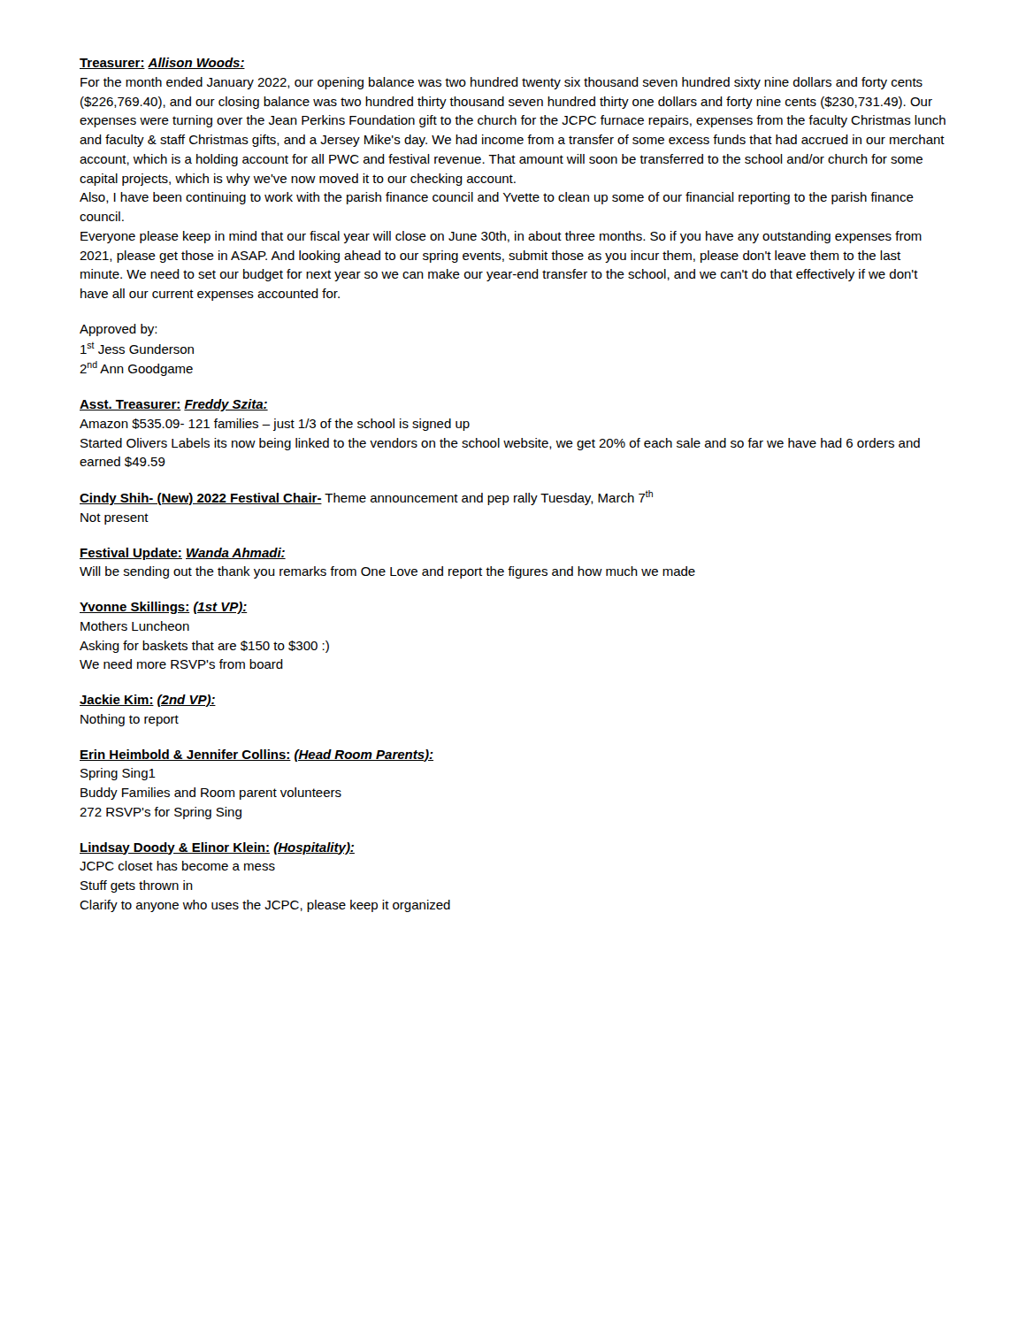Treasurer: Allison Woods:
For the month ended January 2022, our opening balance was two hundred twenty six thousand seven hundred sixty nine dollars and forty cents ($226,769.40), and our closing balance was two hundred thirty thousand seven hundred thirty one dollars and forty nine cents ($230,731.49). Our expenses were turning over the Jean Perkins Foundation gift to the church for the JCPC furnace repairs, expenses from the faculty Christmas lunch and faculty & staff Christmas gifts, and a Jersey Mike's day. We had income from a transfer of some excess funds that had accrued in our merchant account, which is a holding account for all PWC and festival revenue. That amount will soon be transferred to the school and/or church for some capital projects, which is why we've now moved it to our checking account.
Also, I have been continuing to work with the parish finance council and Yvette to clean up some of our financial reporting to the parish finance council.
Everyone please keep in mind that our fiscal year will close on June 30th, in about three months. So if you have any outstanding expenses from 2021, please get those in ASAP. And looking ahead to our spring events, submit those as you incur them, please don't leave them to the last minute. We need to set our budget for next year so we can make our year-end transfer to the school, and we can't do that effectively if we don't have all our current expenses accounted for.
Approved by:
1st Jess Gunderson
2nd Ann Goodgame
Asst. Treasurer: Freddy Szita:
Amazon $535.09- 121 families – just 1/3 of the school is signed up
Started Olivers Labels its now being linked to the vendors on the school website, we get 20% of each sale and so far we have had 6 orders and earned $49.59
Cindy Shih- (New) 2022 Festival Chair- Theme announcement and pep rally Tuesday, March 7th
Not present
Festival Update: Wanda Ahmadi:
Will be sending out the thank you remarks from One Love and report the figures and how much we made
Yvonne Skillings: (1st VP):
Mothers Luncheon
Asking for baskets that are $150 to $300 :)
We need more RSVP's from board
Jackie Kim: (2nd VP):
Nothing to report
Erin Heimbold & Jennifer Collins: (Head Room Parents):
Spring Sing1
Buddy Families and Room parent volunteers
272 RSVP's for Spring Sing
Lindsay Doody & Elinor Klein: (Hospitality):
JCPC closet has become a mess
Stuff gets thrown in
Clarify to anyone who uses the JCPC, please keep it organized